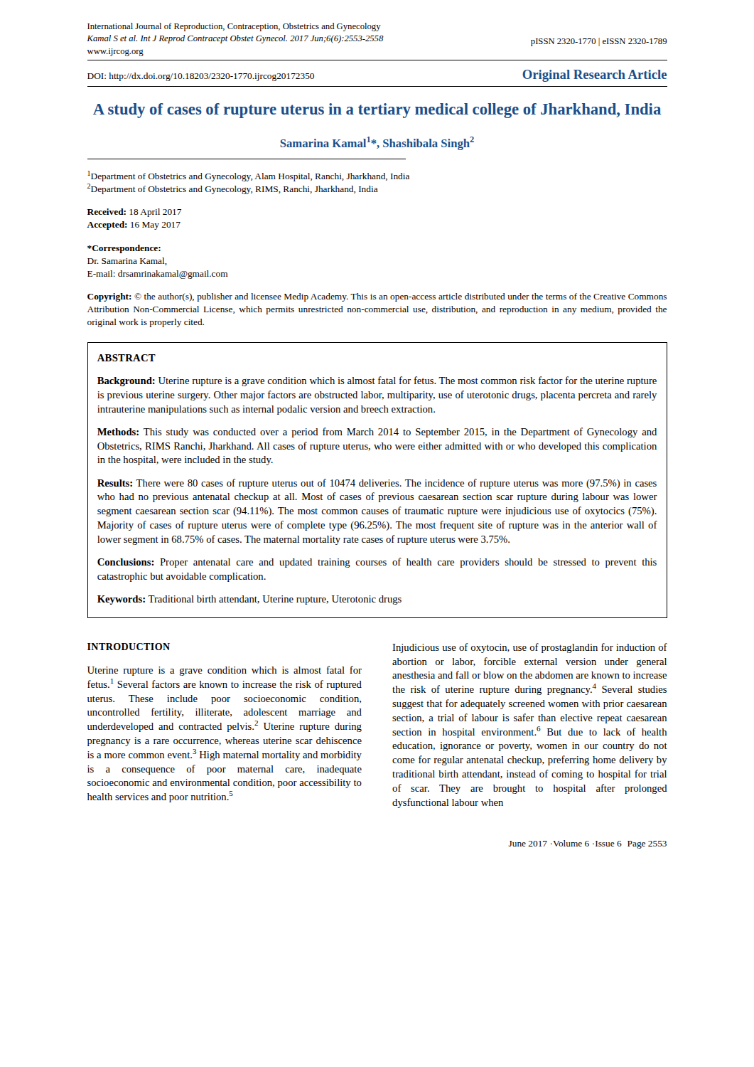International Journal of Reproduction, Contraception, Obstetrics and Gynecology
Kamal S et al. Int J Reprod Contracept Obstet Gynecol. 2017 Jun;6(6):2553-2558
www.ijrcog.org
pISSN 2320-1770 | eISSN 2320-1789
DOI: http://dx.doi.org/10.18203/2320-1770.ijrcog20172350
Original Research Article
A study of cases of rupture uterus in a tertiary medical college of Jharkhand, India
Samarina Kamal1*, Shashibala Singh2
1Department of Obstetrics and Gynecology, Alam Hospital, Ranchi, Jharkhand, India
2Department of Obstetrics and Gynecology, RIMS, Ranchi, Jharkhand, India
Received: 18 April 2017
Accepted: 16 May 2017
*Correspondence:
Dr. Samarina Kamal,
E-mail: drsamrinakamal@gmail.com
Copyright: © the author(s), publisher and licensee Medip Academy. This is an open-access article distributed under the terms of the Creative Commons Attribution Non-Commercial License, which permits unrestricted non-commercial use, distribution, and reproduction in any medium, provided the original work is properly cited.
ABSTRACT
Background: Uterine rupture is a grave condition which is almost fatal for fetus. The most common risk factor for the uterine rupture is previous uterine surgery. Other major factors are obstructed labor, multiparity, use of uterotonic drugs, placenta percreta and rarely intrauterine manipulations such as internal podalic version and breech extraction.
Methods: This study was conducted over a period from March 2014 to September 2015, in the Department of Gynecology and Obstetrics, RIMS Ranchi, Jharkhand. All cases of rupture uterus, who were either admitted with or who developed this complication in the hospital, were included in the study.
Results: There were 80 cases of rupture uterus out of 10474 deliveries. The incidence of rupture uterus was more (97.5%) in cases who had no previous antenatal checkup at all. Most of cases of previous caesarean section scar rupture during labour was lower segment caesarean section scar (94.11%). The most common causes of traumatic rupture were injudicious use of oxytocics (75%). Majority of cases of rupture uterus were of complete type (96.25%). The most frequent site of rupture was in the anterior wall of lower segment in 68.75% of cases. The maternal mortality rate cases of rupture uterus were 3.75%.
Conclusions: Proper antenatal care and updated training courses of health care providers should be stressed to prevent this catastrophic but avoidable complication.
Keywords: Traditional birth attendant, Uterine rupture, Uterotonic drugs
INTRODUCTION
Uterine rupture is a grave condition which is almost fatal for fetus.1 Several factors are known to increase the risk of ruptured uterus. These include poor socioeconomic condition, uncontrolled fertility, illiterate, adolescent marriage and underdeveloped and contracted pelvis.2 Uterine rupture during pregnancy is a rare occurrence, whereas uterine scar dehiscence is a more common event.3 High maternal mortality and morbidity is a consequence of poor maternal care, inadequate socioeconomic and environmental condition, poor accessibility to health services and poor nutrition.5
Injudicious use of oxytocin, use of prostaglandin for induction of abortion or labor, forcible external version under general anesthesia and fall or blow on the abdomen are known to increase the risk of uterine rupture during pregnancy.4 Several studies suggest that for adequately screened women with prior caesarean section, a trial of labour is safer than elective repeat caesarean section in hospital environment.6 But due to lack of health education, ignorance or poverty, women in our country do not come for regular antenatal checkup, preferring home delivery by traditional birth attendant, instead of coming to hospital for trial of scar. They are brought to hospital after prolonged dysfunctional labour when
June 2017·Volume 6·Issue 6 Page 2553